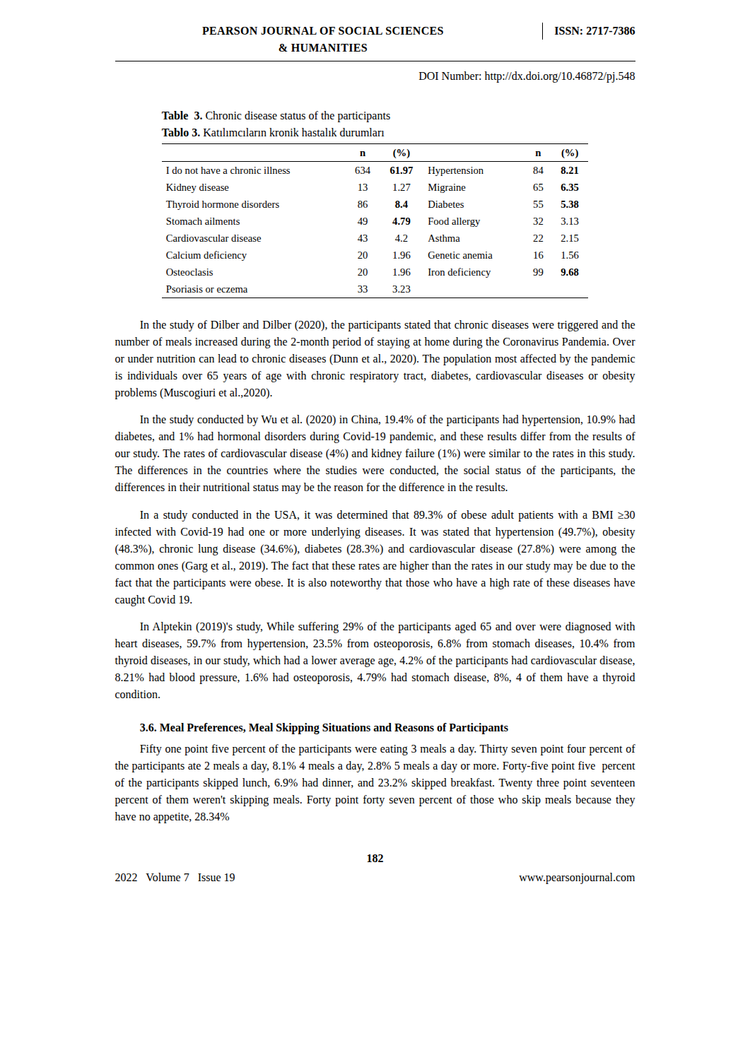PEARSON JOURNAL OF SOCIAL SCIENCES & HUMANITIES
ISSN: 2717-7386
DOI Number: http://dx.doi.org/10.46872/pj.548
Table 3. Chronic disease status of the participants Tablo 3. Katılımcıların kronik hastalık durumları
| | n | (%) | | n | (%) |
| --- | --- | --- | --- | --- | --- |
| I do not have a chronic illness | 634 | 61.97 | Hypertension | 84 | 8.21 |
| Kidney disease | 13 | 1.27 | Migraine | 65 | 6.35 |
| Thyroid hormone disorders | 86 | 8.4 | Diabetes | 55 | 5.38 |
| Stomach ailments | 49 | 4.79 | Food allergy | 32 | 3.13 |
| Cardiovascular disease | 43 | 4.2 | Asthma | 22 | 2.15 |
| Calcium deficiency | 20 | 1.96 | Genetic anemia | 16 | 1.56 |
| Osteoclasis | 20 | 1.96 | Iron deficiency | 99 | 9.68 |
| Psoriasis or eczema | 33 | 3.23 | | | |
In the study of Dilber and Dilber (2020), the participants stated that chronic diseases were triggered and the number of meals increased during the 2-month period of staying at home during the Coronavirus Pandemia. Over or under nutrition can lead to chronic diseases (Dunn et al., 2020). The population most affected by the pandemic is individuals over 65 years of age with chronic respiratory tract, diabetes, cardiovascular diseases or obesity problems (Muscogiuri et al.,2020).
In the study conducted by Wu et al. (2020) in China, 19.4% of the participants had hypertension, 10.9% had diabetes, and 1% had hormonal disorders during Covid-19 pandemic, and these results differ from the results of our study. The rates of cardiovascular disease (4%) and kidney failure (1%) were similar to the rates in this study. The differences in the countries where the studies were conducted, the social status of the participants, the differences in their nutritional status may be the reason for the difference in the results.
In a study conducted in the USA, it was determined that 89.3% of obese adult patients with a BMI ≥30 infected with Covid-19 had one or more underlying diseases. It was stated that hypertension (49.7%), obesity (48.3%), chronic lung disease (34.6%), diabetes (28.3%) and cardiovascular disease (27.8%) were among the common ones (Garg et al., 2019). The fact that these rates are higher than the rates in our study may be due to the fact that the participants were obese. It is also noteworthy that those who have a high rate of these diseases have caught Covid 19.
In Alptekin (2019)'s study, While suffering 29% of the participants aged 65 and over were diagnosed with heart diseases, 59.7% from hypertension, 23.5% from osteoporosis, 6.8% from stomach diseases, 10.4% from thyroid diseases, in our study, which had a lower average age, 4.2% of the participants had cardiovascular disease, 8.21% had blood pressure, 1.6% had osteoporosis, 4.79% had stomach disease, 8%, 4 of them have a thyroid condition.
3.6. Meal Preferences, Meal Skipping Situations and Reasons of Participants
Fifty one point five percent of the participants were eating 3 meals a day. Thirty seven point four percent of the participants ate 2 meals a day, 8.1% 4 meals a day, 2.8% 5 meals a day or more. Forty-five point five percent of the participants skipped lunch, 6.9% had dinner, and 23.2% skipped breakfast. Twenty three point seventeen percent of them weren't skipping meals. Forty point forty seven percent of those who skip meals because they have no appetite, 28.34%
182
2022 Volume 7 Issue 19
www.pearsonjournal.com